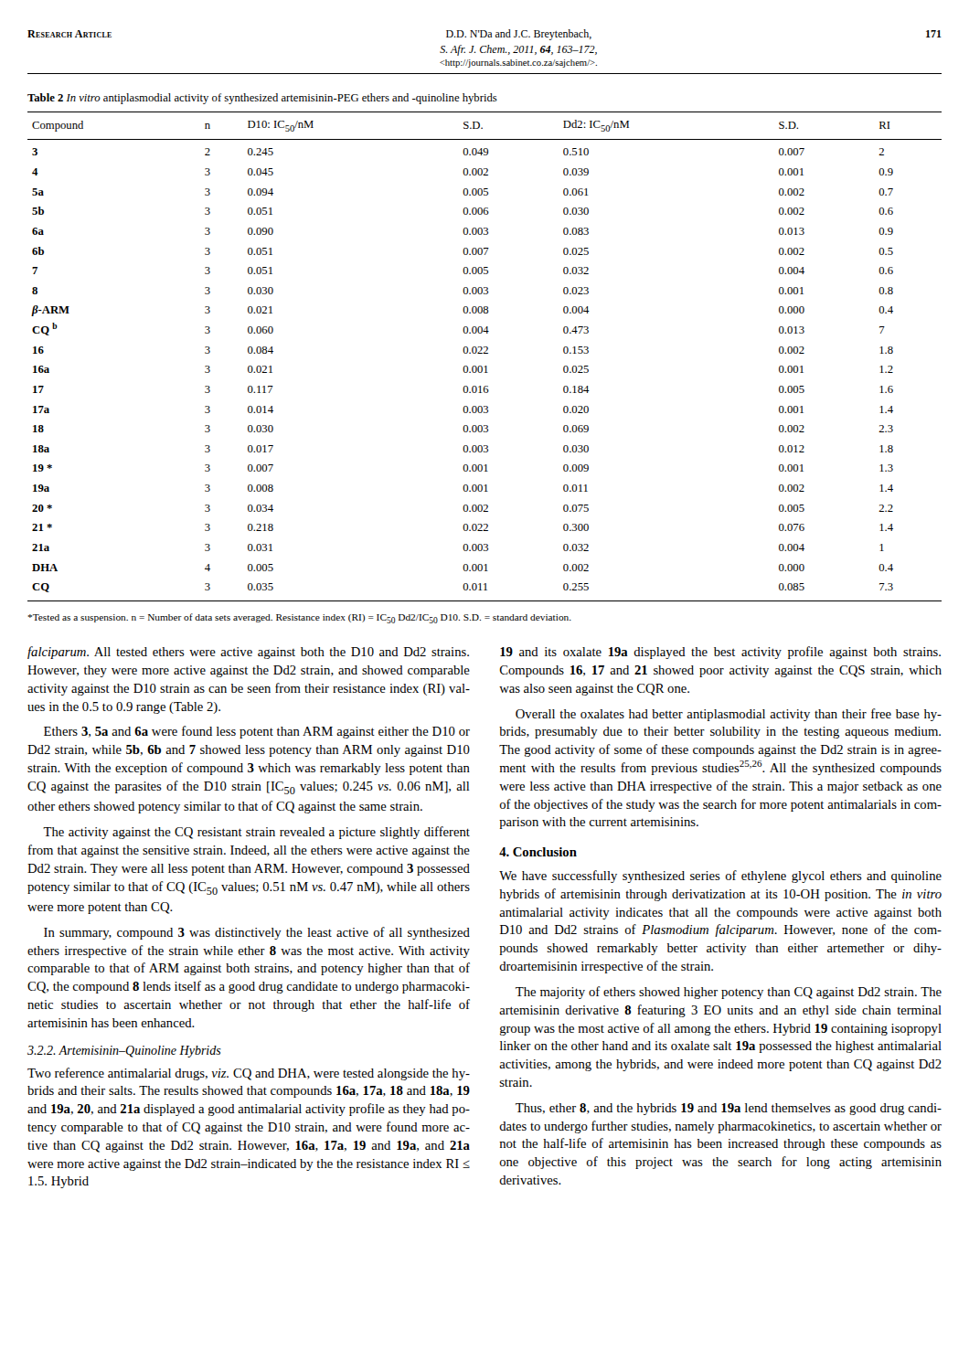Research Article
D.D. N'Da and J.C. Breytenbach,
S. Afr. J. Chem., 2011, 64, 163–172,
<http://journals.sabinet.co.za/sajchem/>.
171
Table 2 In vitro antiplasmodial activity of synthesized artemisinin-PEG ethers and -quinoline hybrids
| Compound | n | D10: IC 50 /nM | S.D. | Dd2: IC 50 /nM | S.D. | RI |
| --- | --- | --- | --- | --- | --- | --- |
| 3 | 2 | 0.245 | 0.049 | 0.510 | 0.007 | 2 |
| 4 | 3 | 0.045 | 0.002 | 0.039 | 0.001 | 0.9 |
| 5a | 3 | 0.094 | 0.005 | 0.061 | 0.002 | 0.7 |
| 5b | 3 | 0.051 | 0.006 | 0.030 | 0.002 | 0.6 |
| 6a | 3 | 0.090 | 0.003 | 0.083 | 0.013 | 0.9 |
| 6b | 3 | 0.051 | 0.007 | 0.025 | 0.002 | 0.5 |
| 7 | 3 | 0.051 | 0.005 | 0.032 | 0.004 | 0.6 |
| 8 | 3 | 0.030 | 0.003 | 0.023 | 0.001 | 0.8 |
| β -ARM | 3 | 0.021 | 0.008 | 0.004 | 0.000 | 0.4 |
| CQ b | 3 | 0.060 | 0.004 | 0.473 | 0.013 | 7 |
| 16 | 3 | 0.084 | 0.022 | 0.153 | 0.002 | 1.8 |
| 16a | 3 | 0.021 | 0.001 | 0.025 | 0.001 | 1.2 |
| 17 | 3 | 0.117 | 0.016 | 0.184 | 0.005 | 1.6 |
| 17a | 3 | 0.014 | 0.003 | 0.020 | 0.001 | 1.4 |
| 18 | 3 | 0.030 | 0.003 | 0.069 | 0.002 | 2.3 |
| 18a | 3 | 0.017 | 0.003 | 0.030 | 0.012 | 1.8 |
| 19 * | 3 | 0.007 | 0.001 | 0.009 | 0.001 | 1.3 |
| 19a | 3 | 0.008 | 0.001 | 0.011 | 0.002 | 1.4 |
| 20 * | 3 | 0.034 | 0.002 | 0.075 | 0.005 | 2.2 |
| 21 * | 3 | 0.218 | 0.022 | 0.300 | 0.076 | 1.4 |
| 21a | 3 | 0.031 | 0.003 | 0.032 | 0.004 | 1 |
| DHA | 4 | 0.005 | 0.001 | 0.002 | 0.000 | 0.4 |
| CQ | 3 | 0.035 | 0.011 | 0.255 | 0.085 | 7.3 |
*Tested as a suspension. n = Number of data sets averaged. Resistance index (RI) = IC50 Dd2/IC50 D10. S.D. = standard deviation.
falciparum. All tested ethers were active against both the D10 and Dd2 strains. However, they were more active against the Dd2 strain, and showed comparable activity against the D10 strain as can be seen from their resistance index (RI) values in the 0.5 to 0.9 range (Table 2).
Ethers 3, 5a and 6a were found less potent than ARM against either the D10 or Dd2 strain, while 5b, 6b and 7 showed less potency than ARM only against D10 strain. With the exception of compound 3 which was remarkably less potent than CQ against the parasites of the D10 strain [IC50 values; 0.245 vs. 0.06 nM], all other ethers showed potency similar to that of CQ against the same strain.
The activity against the CQ resistant strain revealed a picture slightly different from that against the sensitive strain. Indeed, all the ethers were active against the Dd2 strain. They were all less potent than ARM. However, compound 3 possessed potency similar to that of CQ (IC50 values; 0.51 nM vs. 0.47 nM), while all others were more potent than CQ.
In summary, compound 3 was distinctively the least active of all synthesized ethers irrespective of the strain while ether 8 was the most active. With activity comparable to that of ARM against both strains, and potency higher than that of CQ, the compound 8 lends itself as a good drug candidate to undergo pharmacokinetic studies to ascertain whether or not through that ether the half-life of artemisinin has been enhanced.
3.2.2. Artemisinin–Quinoline Hybrids
Two reference antimalarial drugs, viz. CQ and DHA, were tested alongside the hybrids and their salts. The results showed that compounds 16a, 17a, 18 and 18a, 19 and 19a, 20, and 21a displayed a good antimalarial activity profile as they had potency comparable to that of CQ against the D10 strain, and were found more active than CQ against the Dd2 strain. However, 16a, 17a, 19 and 19a, and 21a were more active against the Dd2 strain–indicated by the the resistance index RI ≤ 1.5. Hybrid
19 and its oxalate 19a displayed the best activity profile against both strains. Compounds 16, 17 and 21 showed poor activity against the CQS strain, which was also seen against the CQR one.
Overall the oxalates had better antiplasmodial activity than their free base hybrids, presumably due to their better solubility in the testing aqueous medium. The good activity of some of these compounds against the Dd2 strain is in agreement with the results from previous studies25,26. All the synthesized compounds were less active than DHA irrespective of the strain. This a major setback as one of the objectives of the study was the search for more potent antimalarials in comparison with the current artemisinins.
4. Conclusion
We have successfully synthesized series of ethylene glycol ethers and quinoline hybrids of artemisinin through derivatization at its 10-OH position. The in vitro antimalarial activity indicates that all the compounds were active against both D10 and Dd2 strains of Plasmodium falciparum. However, none of the compounds showed remarkably better activity than either artemether or dihydroartemisinin irrespective of the strain.
The majority of ethers showed higher potency than CQ against Dd2 strain. The artemisinin derivative 8 featuring 3 EO units and an ethyl side chain terminal group was the most active of all among the ethers. Hybrid 19 containing isopropyl linker on the other hand and its oxalate salt 19a possessed the highest antimalarial activities, among the hybrids, and were indeed more potent than CQ against Dd2 strain.
Thus, ether 8, and the hybrids 19 and 19a lend themselves as good drug candidates to undergo further studies, namely pharmacokinetics, to ascertain whether or not the half-life of artemisinin has been increased through these compounds as one objective of this project was the search for long acting artemisinin derivatives.